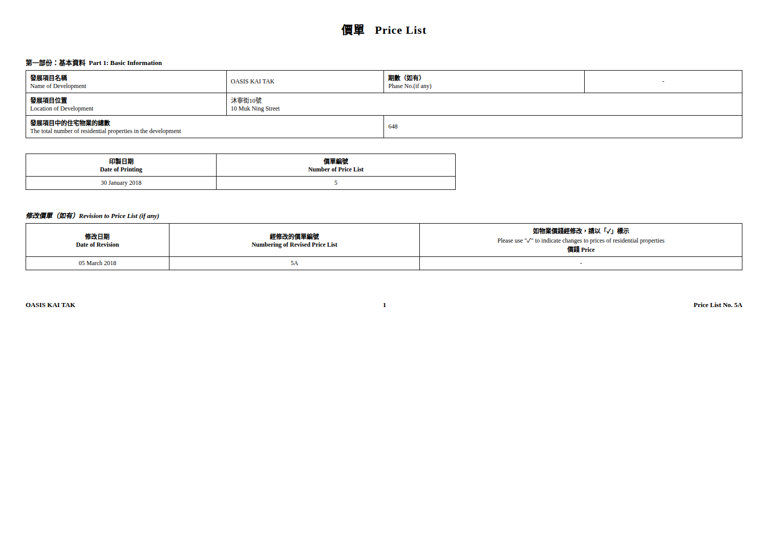價單 Price List
第一部份：基本資料 Part 1: Basic Information
| 發展項目名稱 Name of Development | OASIS KAI TAK | 期數（如有） Phase No.(if any) | - |
| 發展項目位置 Location of Development | 沐寧街10號 10 Muk Ning Street |
| 發展項目中的住宅物業的總數 The total number of residential properties in the development | 648 |
| 印製日期 Date of Printing | 價單編號 Number of Price List |
| --- | --- |
| 30 January 2018 | 5 |
修改價單（如有）Revision to Price List (if any)
| 修改日期 Date of Revision | 經修改的價單編號 Numbering of Revised Price List | 如物業價錢經修改，請以「✓」標示 Please use "✓" to indicate changes to prices of residential properties 價錢 Price |
| --- | --- | --- |
| 05 March 2018 | 5A | - |
OASIS KAI TAK 1 Price List No. 5A